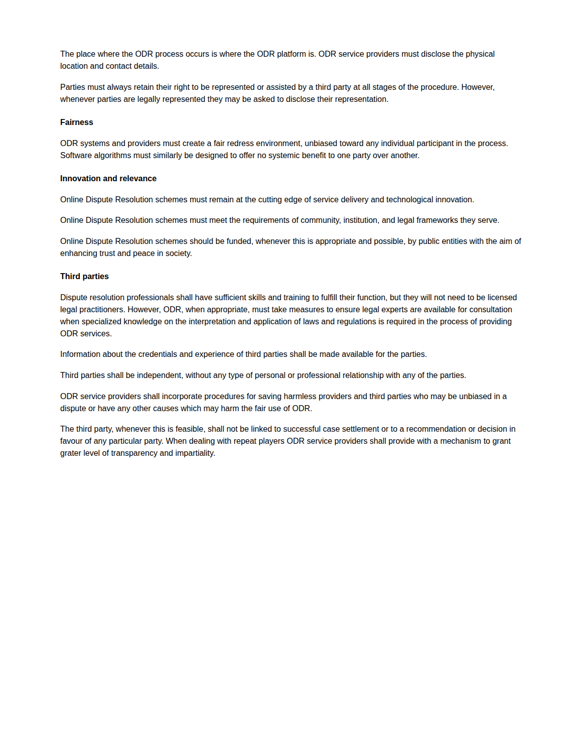The place where the ODR process occurs is where the ODR platform is. ODR service providers must disclose the physical location and contact details.
Parties must always retain their right to be represented or assisted by a third party at all stages of the procedure. However, whenever parties are legally represented they may be asked to disclose their representation.
Fairness
ODR systems and providers must create a fair redress environment, unbiased toward any individual participant in the process. Software algorithms must similarly be designed to offer no systemic benefit to one party over another.
Innovation and relevance
Online Dispute Resolution schemes must remain at the cutting edge of service delivery and technological innovation.
Online Dispute Resolution schemes must meet the requirements of community, institution, and legal frameworks they serve.
Online Dispute Resolution schemes should be funded, whenever this is appropriate and possible, by public entities with the aim of enhancing trust and peace in society.
Third parties
Dispute resolution professionals shall have sufficient skills and training to fulfill their function, but they will not need to be licensed legal practitioners. However, ODR, when appropriate, must take measures to ensure legal experts are available for consultation when specialized knowledge on the interpretation and application of laws and regulations is required in the process of providing ODR services.
Information about the credentials and experience of third parties shall be made available for the parties.
Third parties shall be independent, without any type of personal or professional relationship with any of the parties.
ODR service providers shall incorporate procedures for saving harmless providers and third parties who may be unbiased in a dispute or have any other causes which may harm the fair use of ODR.
The third party, whenever this is feasible, shall not be linked to successful case settlement or to a recommendation or decision in favour of any particular party. When dealing with repeat players ODR service providers shall provide with a mechanism to grant grater level of transparency and impartiality.